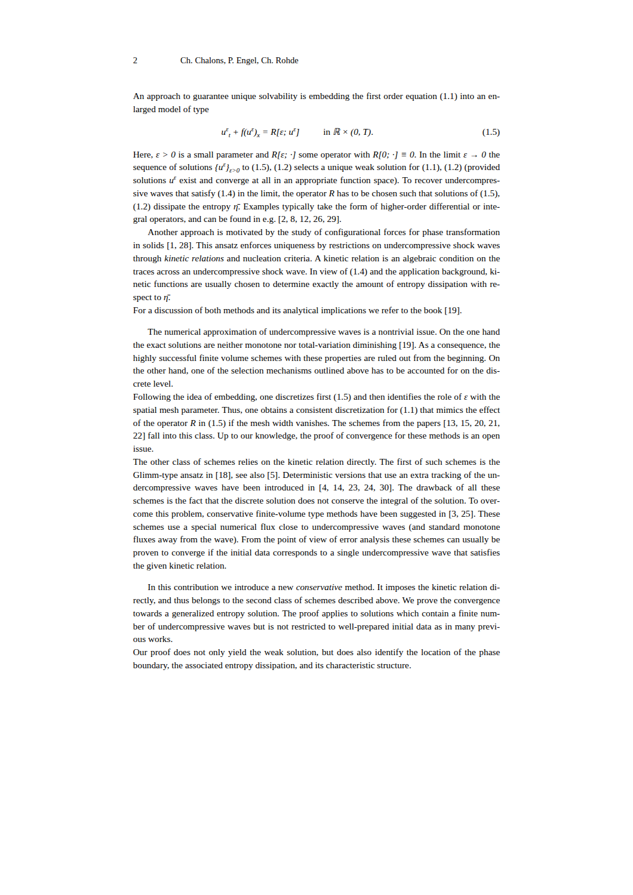2 Ch. Chalons, P. Engel, Ch. Rohde
An approach to guarantee unique solvability is embedding the first order equation (1.1) into an enlarged model of type
uεt + f(uε)x = R[ε; uε] in ℝ × (0, T).
(1.5)
Here, ε > 0 is a small parameter and R[ε; ·] some operator with R[0; ·] ≡ 0. In the limit ε → 0 the sequence of solutions {uε}ε>0 to (1.5), (1.2) selects a unique weak solution for (1.1), (1.2) (provided solutions uε exist and converge at all in an appropriate function space). To recover undercompressive waves that satisfy (1.4) in the limit, the operator R has to be chosen such that solutions of (1.5), (1.2) dissipate the entropy η̄. Examples typically take the form of higher-order differential or integral operators, and can be found in e.g. [2, 8, 12, 26, 29].
Another approach is motivated by the study of configurational forces for phase transformation in solids [1, 28]. This ansatz enforces uniqueness by restrictions on undercompressive shock waves through kinetic relations and nucleation criteria. A kinetic relation is an algebraic condition on the traces across an undercompressive shock wave. In view of (1.4) and the application background, kinetic functions are usually chosen to determine exactly the amount of entropy dissipation with respect to η̄.
For a discussion of both methods and its analytical implications we refer to the book [19].
The numerical approximation of undercompressive waves is a nontrivial issue. On the one hand the exact solutions are neither monotone nor total-variation diminishing [19]. As a consequence, the highly successful finite volume schemes with these properties are ruled out from the beginning. On the other hand, one of the selection mechanisms outlined above has to be accounted for on the discrete level.
Following the idea of embedding, one discretizes first (1.5) and then identifies the role of ε with the spatial mesh parameter. Thus, one obtains a consistent discretization for (1.1) that mimics the effect of the operator R in (1.5) if the mesh width vanishes. The schemes from the papers [13, 15, 20, 21, 22] fall into this class. Up to our knowledge, the proof of convergence for these methods is an open issue.
The other class of schemes relies on the kinetic relation directly. The first of such schemes is the Glimm-type ansatz in [18], see also [5]. Deterministic versions that use an extra tracking of the undercompressive waves have been introduced in [4, 14, 23, 24, 30]. The drawback of all these schemes is the fact that the discrete solution does not conserve the integral of the solution. To overcome this problem, conservative finite-volume type methods have been suggested in [3, 25]. These schemes use a special numerical flux close to undercompressive waves (and standard monotone fluxes away from the wave). From the point of view of error analysis these schemes can usually be proven to converge if the initial data corresponds to a single undercompressive wave that satisfies the given kinetic relation.
In this contribution we introduce a new conservative method. It imposes the kinetic relation directly, and thus belongs to the second class of schemes described above. We prove the convergence towards a generalized entropy solution. The proof applies to solutions which contain a finite number of undercompressive waves but is not restricted to well-prepared initial data as in many previous works.
Our proof does not only yield the weak solution, but does also identify the location of the phase boundary, the associated entropy dissipation, and its characteristic structure.